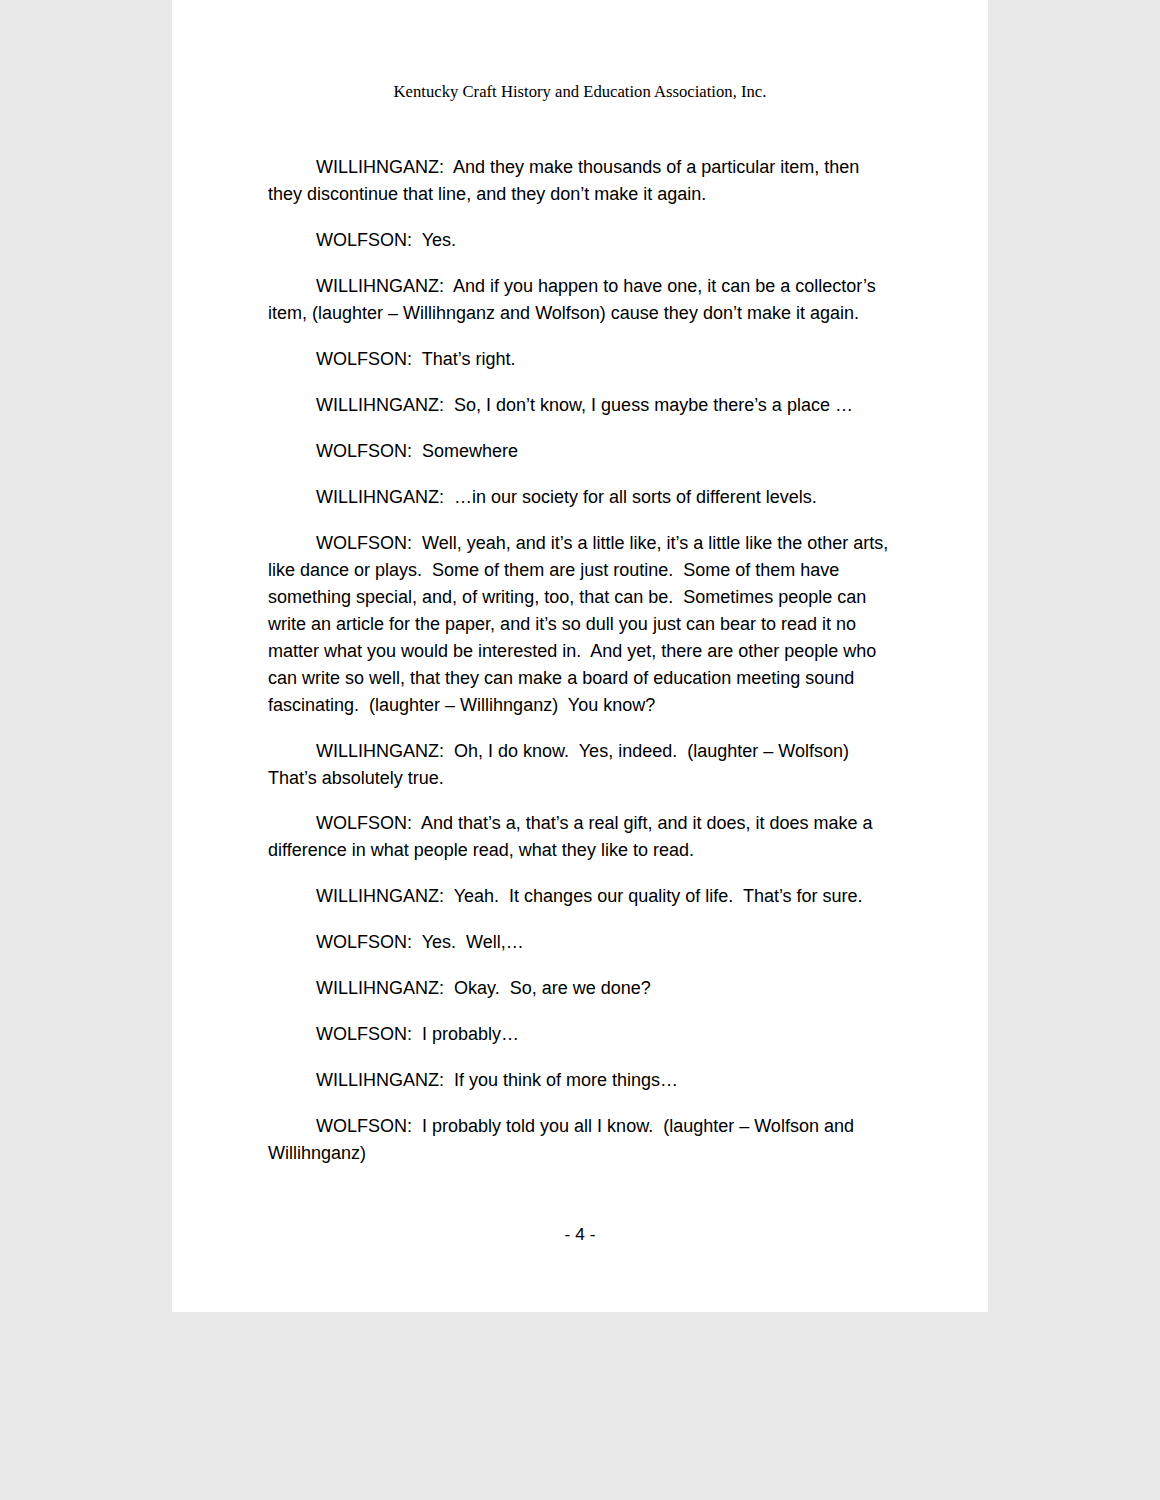Kentucky Craft History and Education Association, Inc.
WILLIHNGANZ: And they make thousands of a particular item, then they discontinue that line, and they don’t make it again.
WOLFSON: Yes.
WILLIHNGANZ: And if you happen to have one, it can be a collector’s item, (laughter – Willihnganz and Wolfson) cause they don’t make it again.
WOLFSON: That’s right.
WILLIHNGANZ: So, I don’t know, I guess maybe there’s a place …
WOLFSON: Somewhere
WILLIHNGANZ: …in our society for all sorts of different levels.
WOLFSON: Well, yeah, and it’s a little like, it’s a little like the other arts, like dance or plays. Some of them are just routine. Some of them have something special, and, of writing, too, that can be. Sometimes people can write an article for the paper, and it’s so dull you just can bear to read it no matter what you would be interested in. And yet, there are other people who can write so well, that they can make a board of education meeting sound fascinating. (laughter – Willihnganz) You know?
WILLIHNGANZ: Oh, I do know. Yes, indeed. (laughter – Wolfson) That’s absolutely true.
WOLFSON: And that’s a, that’s a real gift, and it does, it does make a difference in what people read, what they like to read.
WILLIHNGANZ: Yeah. It changes our quality of life. That’s for sure.
WOLFSON: Yes. Well,…
WILLIHNGANZ: Okay. So, are we done?
WOLFSON: I probably…
WILLIHNGANZ: If you think of more things…
WOLFSON: I probably told you all I know. (laughter – Wolfson and Willihnganz)
- 4 -